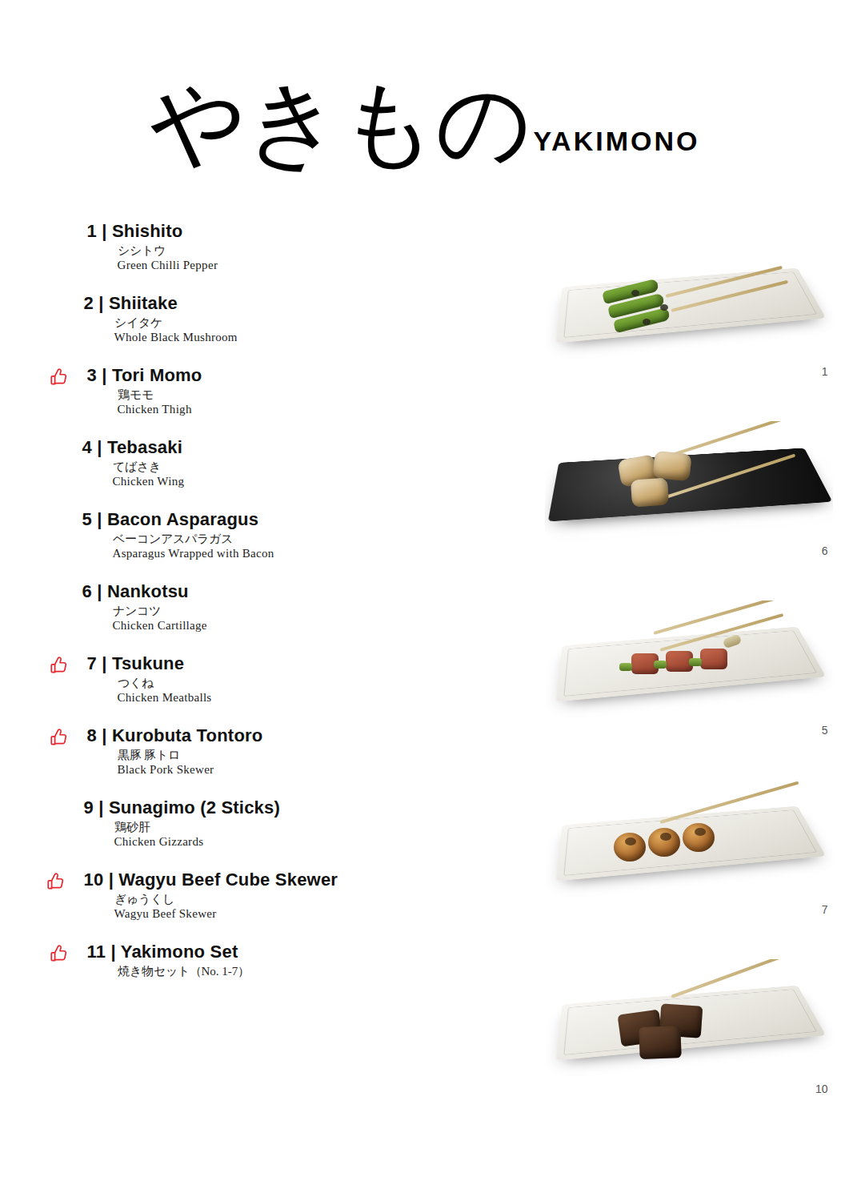やきもの YAKIMONO
1 | Shishito
シシトウ
Green Chilli Pepper
2 | Shiitake
シイタケ
Whole Black Mushroom
3 | Tori Momo
鶏モモ
Chicken Thigh
4 | Tebasaki
てばさき
Chicken Wing
5 | Bacon Asparagus
ベーコンアスパラガス
Asparagus Wrapped with Bacon
6 | Nankotsu
ナンコツ
Chicken Cartillage
7 | Tsukune
つくね
Chicken Meatballs
8 | Kurobuta Tontoro
黒豚 豚トロ
Black Pork Skewer
9 | Sunagimo (2 Sticks)
鶏砂肝
Chicken Gizzards
10 | Wagyu Beef Cube Skewer
ぎゅうくし
Wagyu Beef Skewer
11 | Yakimono Set
焼き物セット（No. 1-7）
1
6
5
7
10